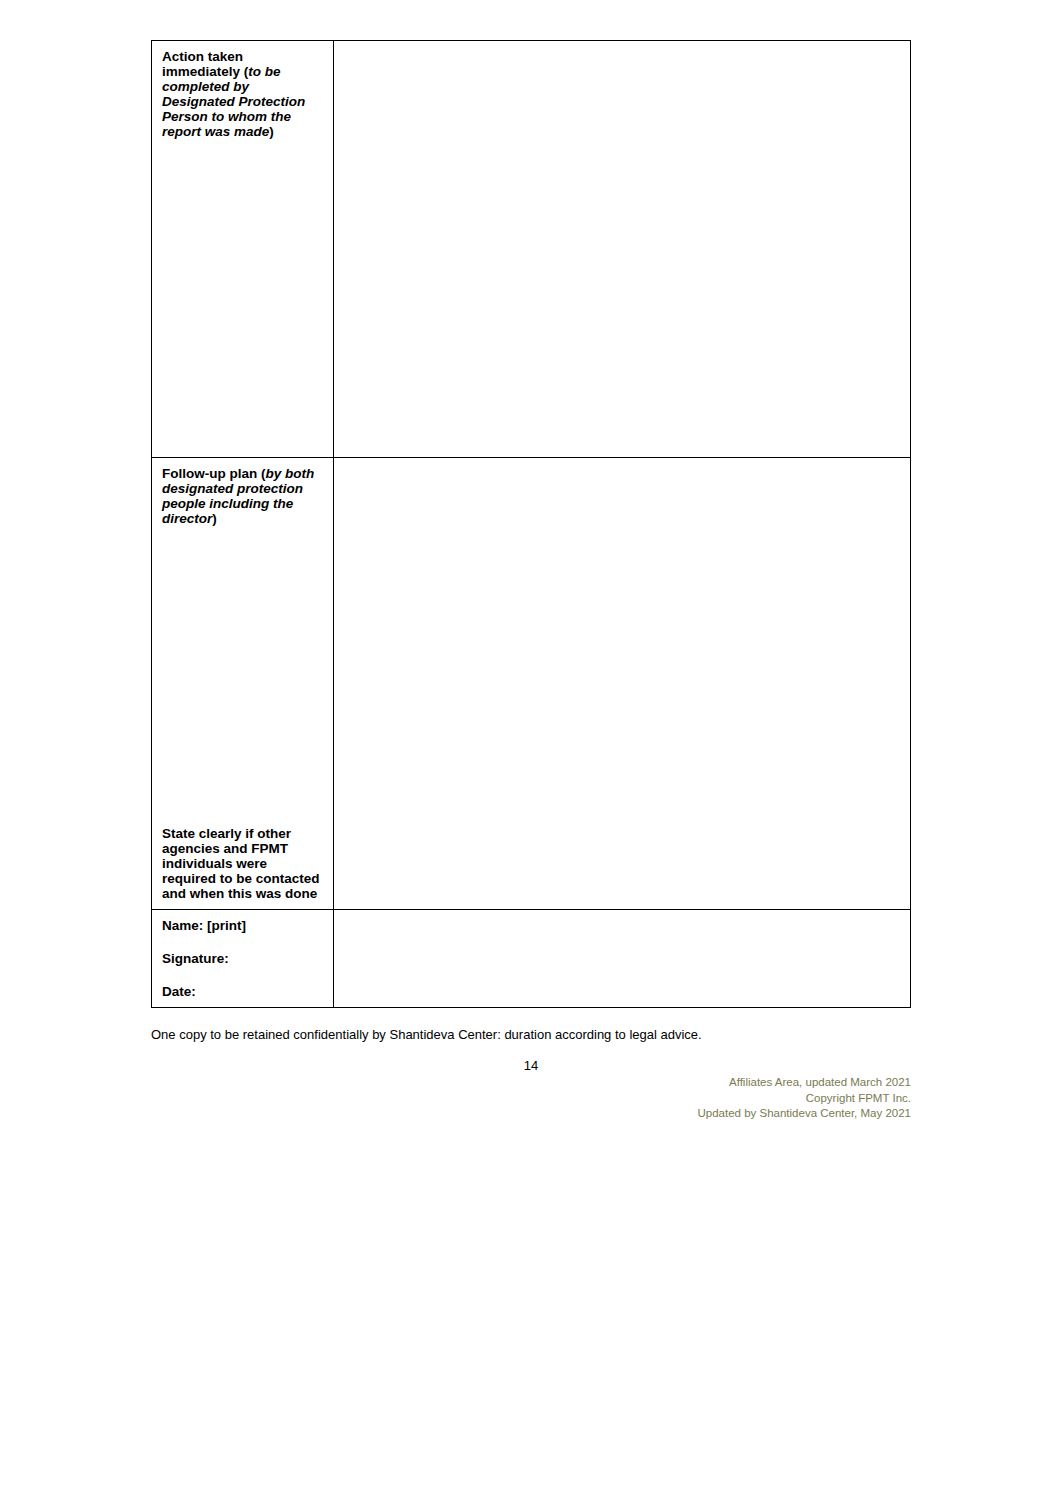| Action taken immediately ( to be completed by Designated Protection Person to whom the report was made ) | |
| Follow-up plan ( by both designated protection people including the director ) State clearly if other agencies and FPMT individuals were required to be contacted and when this was done | |
| Name: [print] Signature: Date: | |
One copy to be retained confidentially by Shantideva Center: duration according to legal advice.
14
Affiliates Area, updated March 2021
Copyright FPMT Inc.
Updated by Shantideva Center, May 2021